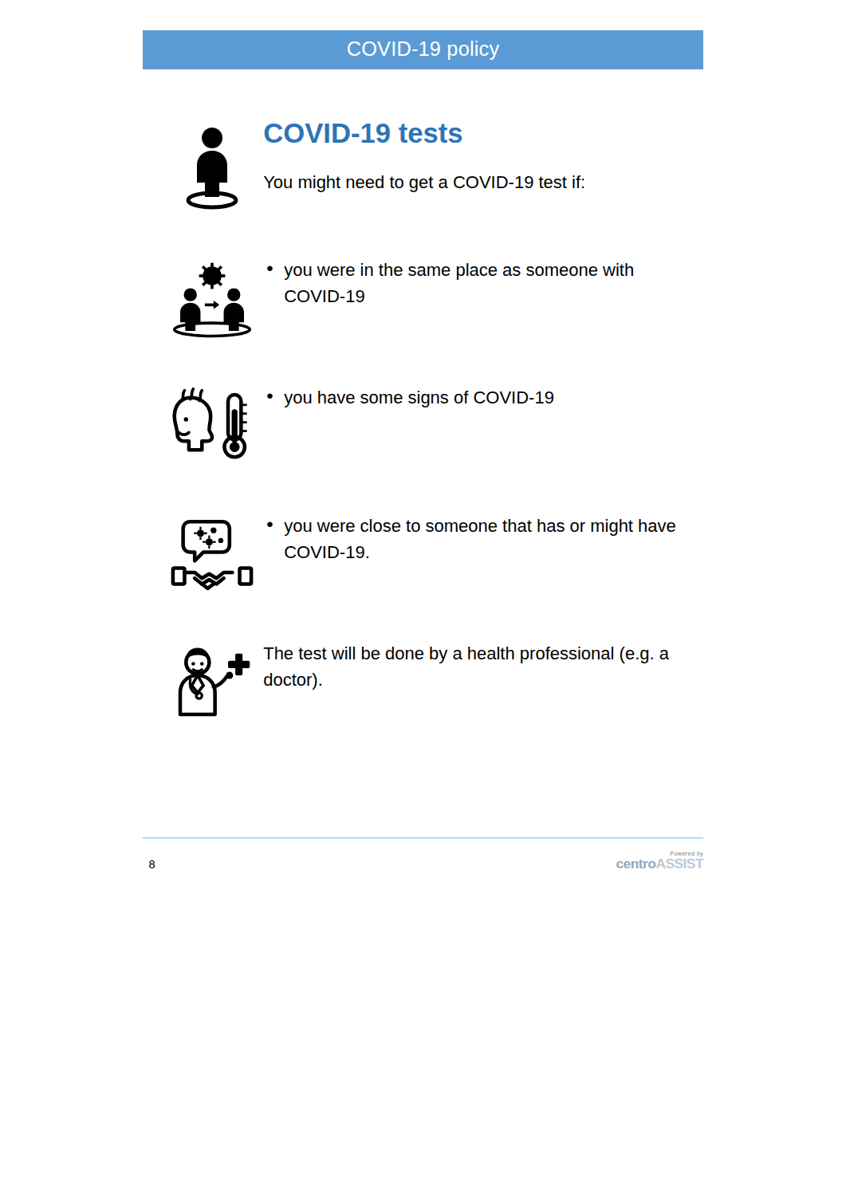COVID-19 policy
COVID-19 tests
You might need to get a COVID-19 test if:
you were in the same place as someone with COVID-19
you have some signs of COVID-19
you were close to someone that has or might have COVID-19.
The test will be done by a health professional (e.g. a doctor).
8
Powered by
centroASSIST